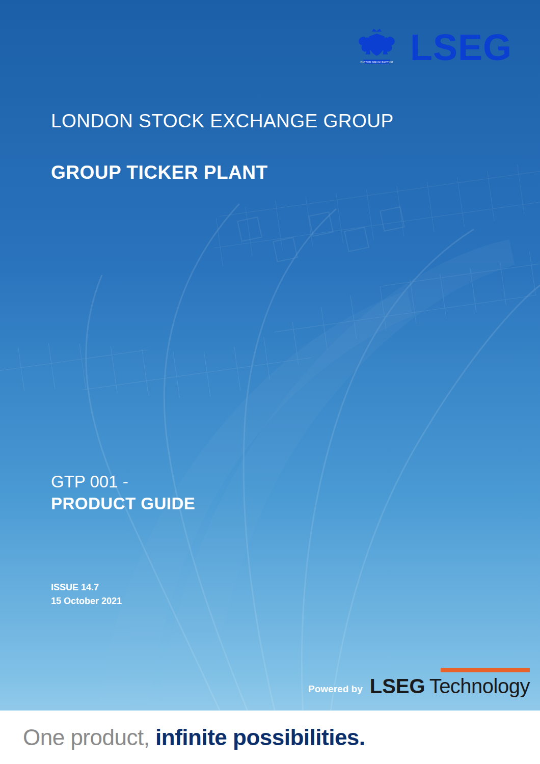DICTUM MEUM PACTUM LSEG
LONDON STOCK EXCHANGE GROUP
GROUP TICKER PLANT
GTP 001 -
PRODUCT GUIDE
ISSUE 14.7
15 October 2021
Powered by
LSEG Technology
One product, infinite possibilities.